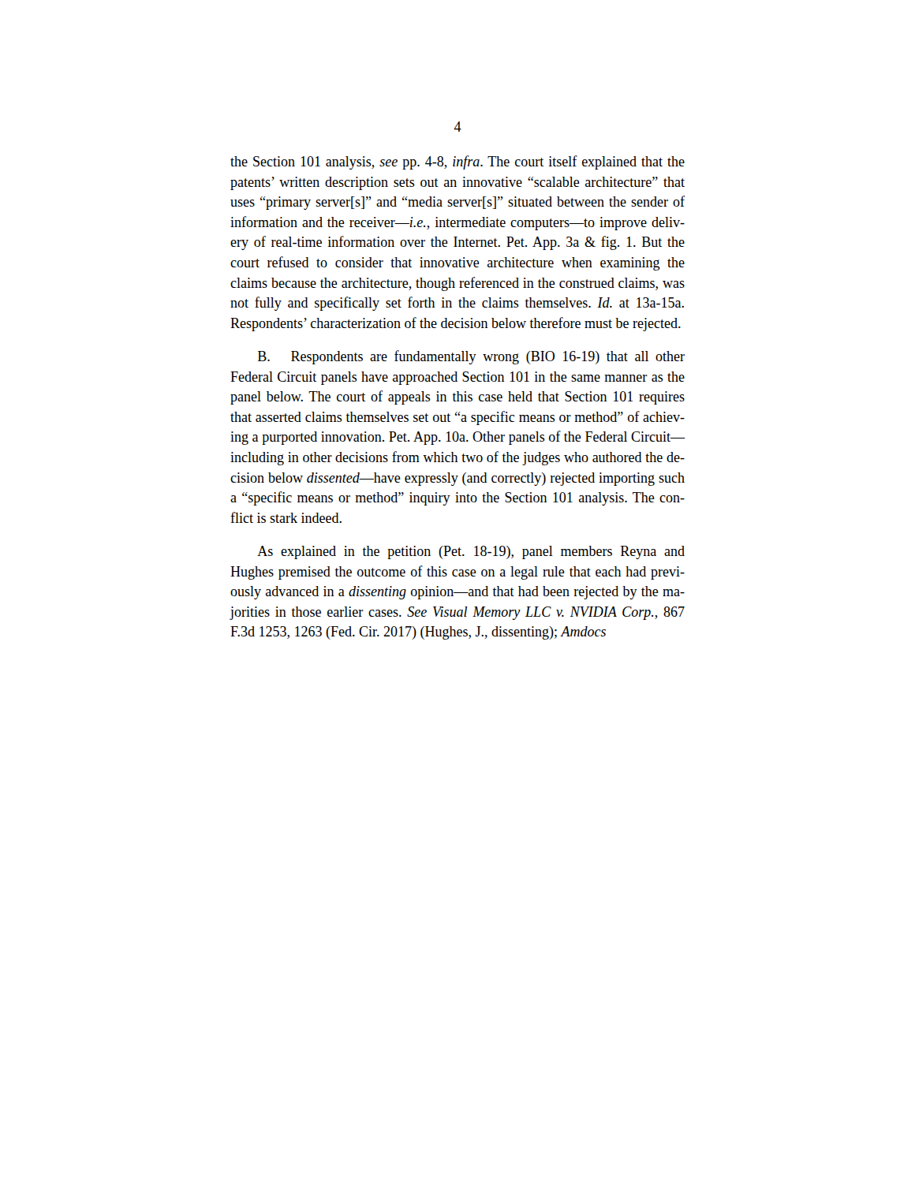4
the Section 101 analysis, see pp. 4-8, infra. The court itself explained that the patents’ written description sets out an innovative “scalable architecture” that uses “primary server[s]” and “media server[s]” situated between the sender of information and the receiver—i.e., intermediate computers—to improve delivery of real-time information over the Internet. Pet. App. 3a & fig. 1. But the court refused to consider that innovative architecture when examining the claims because the architecture, though referenced in the construed claims, was not fully and specifically set forth in the claims themselves. Id. at 13a-15a. Respondents’ characterization of the decision below therefore must be rejected.
B. Respondents are fundamentally wrong (BIO 16-19) that all other Federal Circuit panels have approached Section 101 in the same manner as the panel below. The court of appeals in this case held that Section 101 requires that asserted claims themselves set out “a specific means or method” of achieving a purported innovation. Pet. App. 10a. Other panels of the Federal Circuit—including in other decisions from which two of the judges who authored the decision below dissented—have expressly (and correctly) rejected importing such a “specific means or method” inquiry into the Section 101 analysis. The conflict is stark indeed.
As explained in the petition (Pet. 18-19), panel members Reyna and Hughes premised the outcome of this case on a legal rule that each had previously advanced in a dissenting opinion—and that had been rejected by the majorities in those earlier cases. See Visual Memory LLC v. NVIDIA Corp., 867 F.3d 1253, 1263 (Fed. Cir. 2017) (Hughes, J., dissenting); Amdocs